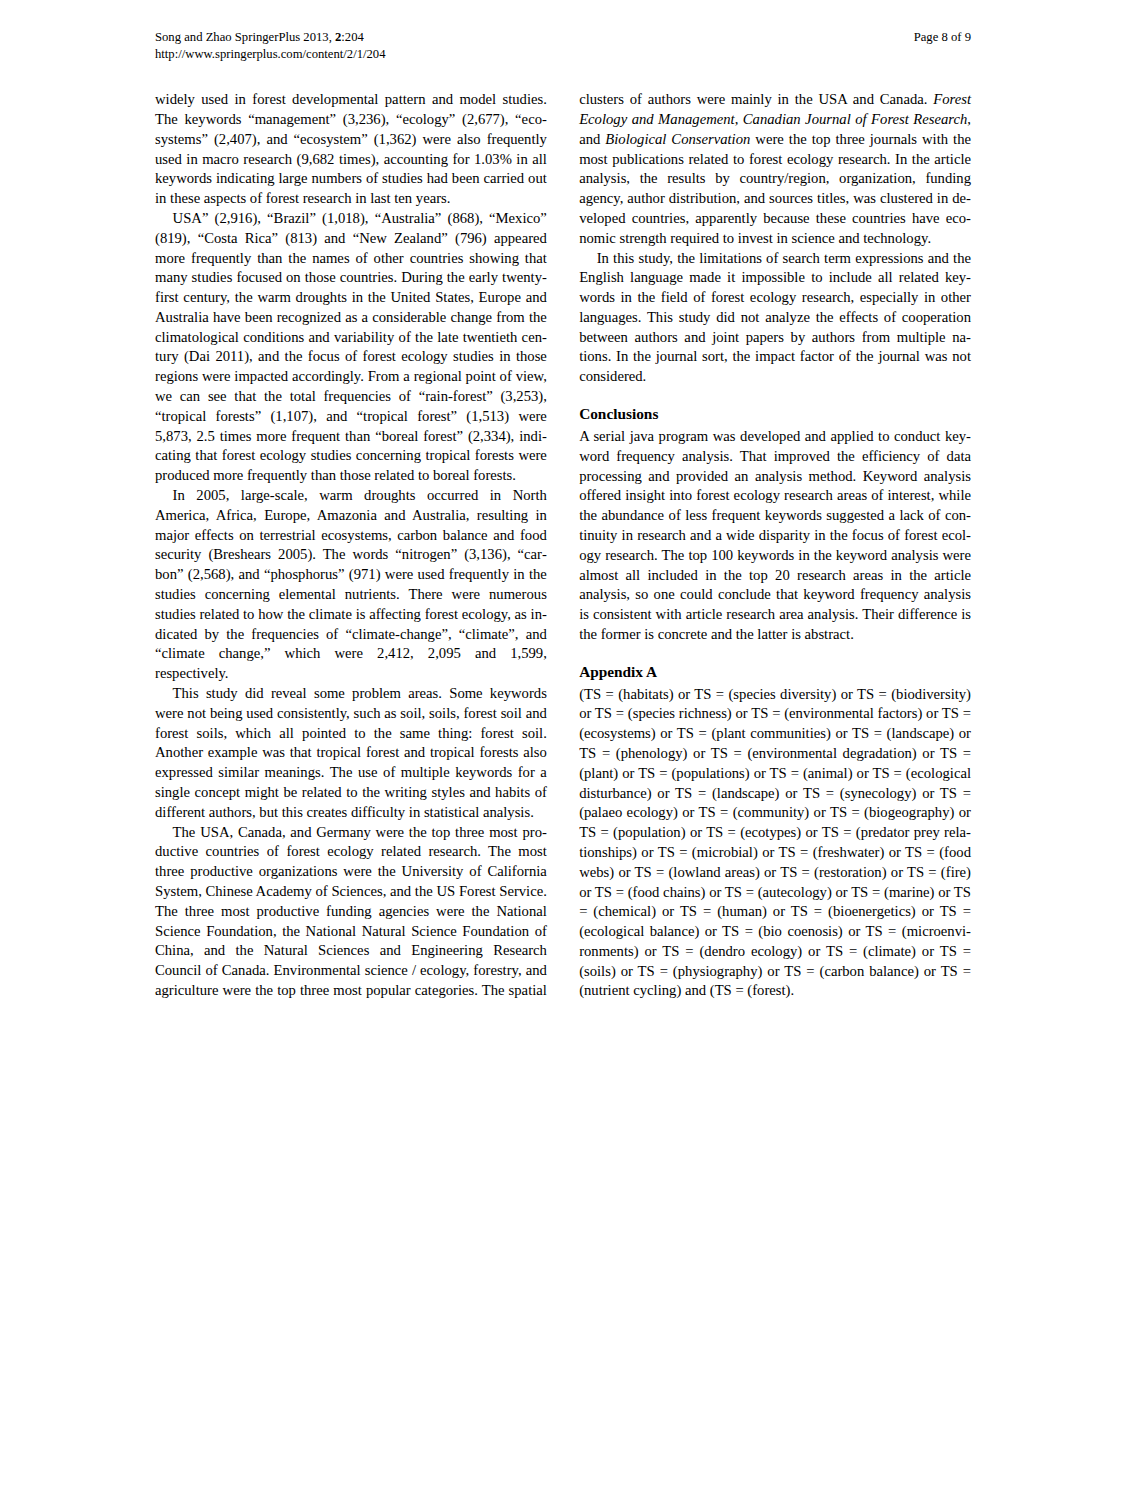Song and Zhao SpringerPlus 2013, 2:204
http://www.springerplus.com/content/2/1/204
Page 8 of 9
widely used in forest developmental pattern and model studies. The keywords “management” (3,236), “ecology” (2,677), “ecosystems” (2,407), and “ecosystem” (1,362) were also frequently used in macro research (9,682 times), accounting for 1.03% in all keywords indicating large numbers of studies had been carried out in these aspects of forest research in last ten years.
USA” (2,916), “Brazil” (1,018), “Australia” (868), “Mexico” (819), “Costa Rica” (813) and “New Zealand” (796) appeared more frequently than the names of other countries showing that many studies focused on those countries. During the early twenty-first century, the warm droughts in the United States, Europe and Australia have been recognized as a considerable change from the climatological conditions and variability of the late twentieth century (Dai 2011), and the focus of forest ecology studies in those regions were impacted accordingly. From a regional point of view, we can see that the total frequencies of “rain-forest” (3,253), “tropical forests” (1,107), and “tropical forest” (1,513) were 5,873, 2.5 times more frequent than “boreal forest” (2,334), indicating that forest ecology studies concerning tropical forests were produced more frequently than those related to boreal forests.
In 2005, large-scale, warm droughts occurred in North America, Africa, Europe, Amazonia and Australia, resulting in major effects on terrestrial ecosystems, carbon balance and food security (Breshears 2005). The words “nitrogen” (3,136), “carbon” (2,568), and “phosphorus” (971) were used frequently in the studies concerning elemental nutrients. There were numerous studies related to how the climate is affecting forest ecology, as indicated by the frequencies of “climate-change”, “climate”, and “climate change,” which were 2,412, 2,095 and 1,599, respectively.
This study did reveal some problem areas. Some keywords were not being used consistently, such as soil, soils, forest soil and forest soils, which all pointed to the same thing: forest soil. Another example was that tropical forest and tropical forests also expressed similar meanings. The use of multiple keywords for a single concept might be related to the writing styles and habits of different authors, but this creates difficulty in statistical analysis.
The USA, Canada, and Germany were the top three most productive countries of forest ecology related research. The most three productive organizations were the University of California System, Chinese Academy of Sciences, and the US Forest Service. The three most productive funding agencies were the National Science Foundation, the National Natural Science Foundation of China, and the Natural Sciences and Engineering Research Council of Canada. Environmental science / ecology, forestry, and agriculture were the top three most popular categories. The spatial clusters of authors were mainly in the USA and Canada. Forest Ecology and Management, Canadian Journal of Forest Research, and Biological Conservation were the top three journals with the most publications related to forest ecology research. In the article analysis, the results by country/region, organization, funding agency, author distribution, and sources titles, was clustered in developed countries, apparently because these countries have economic strength required to invest in science and technology.
In this study, the limitations of search term expressions and the English language made it impossible to include all related keywords in the field of forest ecology research, especially in other languages. This study did not analyze the effects of cooperation between authors and joint papers by authors from multiple nations. In the journal sort, the impact factor of the journal was not considered.
Conclusions
A serial java program was developed and applied to conduct keyword frequency analysis. That improved the efficiency of data processing and provided an analysis method. Keyword analysis offered insight into forest ecology research areas of interest, while the abundance of less frequent keywords suggested a lack of continuity in research and a wide disparity in the focus of forest ecology research. The top 100 keywords in the keyword analysis were almost all included in the top 20 research areas in the article analysis, so one could conclude that keyword frequency analysis is consistent with article research area analysis. Their difference is the former is concrete and the latter is abstract.
Appendix A
(TS = (habitats) or TS = (species diversity) or TS = (biodiversity) or TS = (species richness) or TS = (environmental factors) or TS = (ecosystems) or TS = (plant communities) or TS = (landscape) or TS = (phenology) or TS = (environmental degradation) or TS = (plant) or TS = (populations) or TS = (animal) or TS = (ecological disturbance) or TS = (landscape) or TS = (synecology) or TS = (palaeo ecology) or TS = (community) or TS = (biogeography) or TS = (population) or TS = (ecotypes) or TS = (predator prey relationships) or TS = (microbial) or TS = (freshwater) or TS = (food webs) or TS = (lowland areas) or TS = (restoration) or TS = (fire) or TS = (food chains) or TS = (autecology) or TS = (marine) or TS = (chemical) or TS = (human) or TS = (bioenergetics) or TS = (ecological balance) or TS = (bio coenosis) or TS = (microenvironments) or TS = (dendro ecology) or TS = (climate) or TS = (soils) or TS = (physiography) or TS = (carbon balance) or TS = (nutrient cycling) and (TS = (forest).